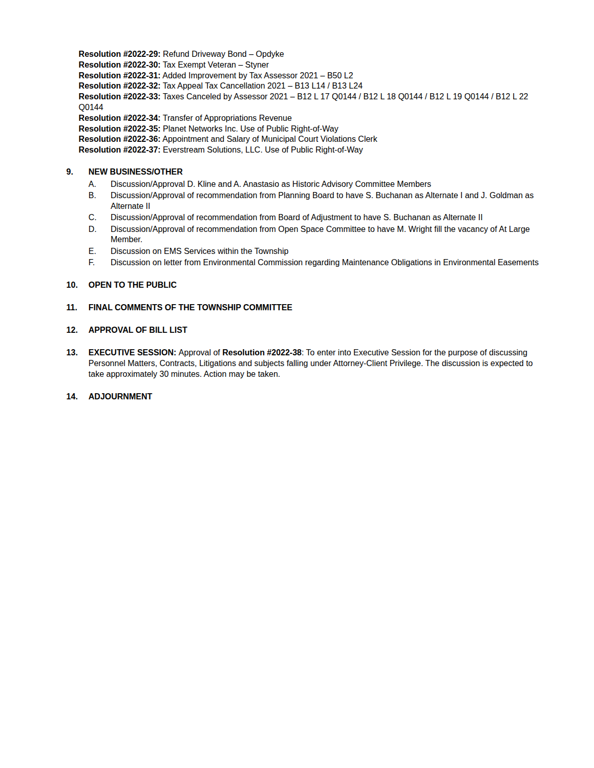Resolution #2022-29: Refund Driveway Bond – Opdyke
Resolution #2022-30: Tax Exempt Veteran – Styner
Resolution #2022-31: Added Improvement by Tax Assessor 2021 – B50 L2
Resolution #2022-32: Tax Appeal Tax Cancellation 2021 – B13 L14 / B13 L24
Resolution #2022-33: Taxes Canceled by Assessor 2021 – B12 L 17 Q0144 / B12 L 18 Q0144 / B12 L 19 Q0144 / B12 L 22 Q0144
Resolution #2022-34: Transfer of Appropriations Revenue
Resolution #2022-35: Planet Networks Inc. Use of Public Right-of-Way
Resolution #2022-36: Appointment and Salary of Municipal Court Violations Clerk
Resolution #2022-37: Everstream Solutions, LLC. Use of Public Right-of-Way
NEW BUSINESS/OTHER
Discussion/Approval D. Kline and A. Anastasio as Historic Advisory Committee Members
Discussion/Approval of recommendation from Planning Board to have S. Buchanan as Alternate I and J. Goldman as Alternate II
Discussion/Approval of recommendation from Board of Adjustment to have S. Buchanan as Alternate II
Discussion/Approval of recommendation from Open Space Committee to have M. Wright fill the vacancy of At Large Member.
Discussion on EMS Services within the Township
Discussion on letter from Environmental Commission regarding Maintenance Obligations in Environmental Easements
OPEN TO THE PUBLIC
FINAL COMMENTS OF THE TOWNSHIP COMMITTEE
APPROVAL OF BILL LIST
EXECUTIVE SESSION: Approval of Resolution #2022-38: To enter into Executive Session for the purpose of discussing Personnel Matters, Contracts, Litigations and subjects falling under Attorney-Client Privilege. The discussion is expected to take approximately 30 minutes. Action may be taken.
ADJOURNMENT